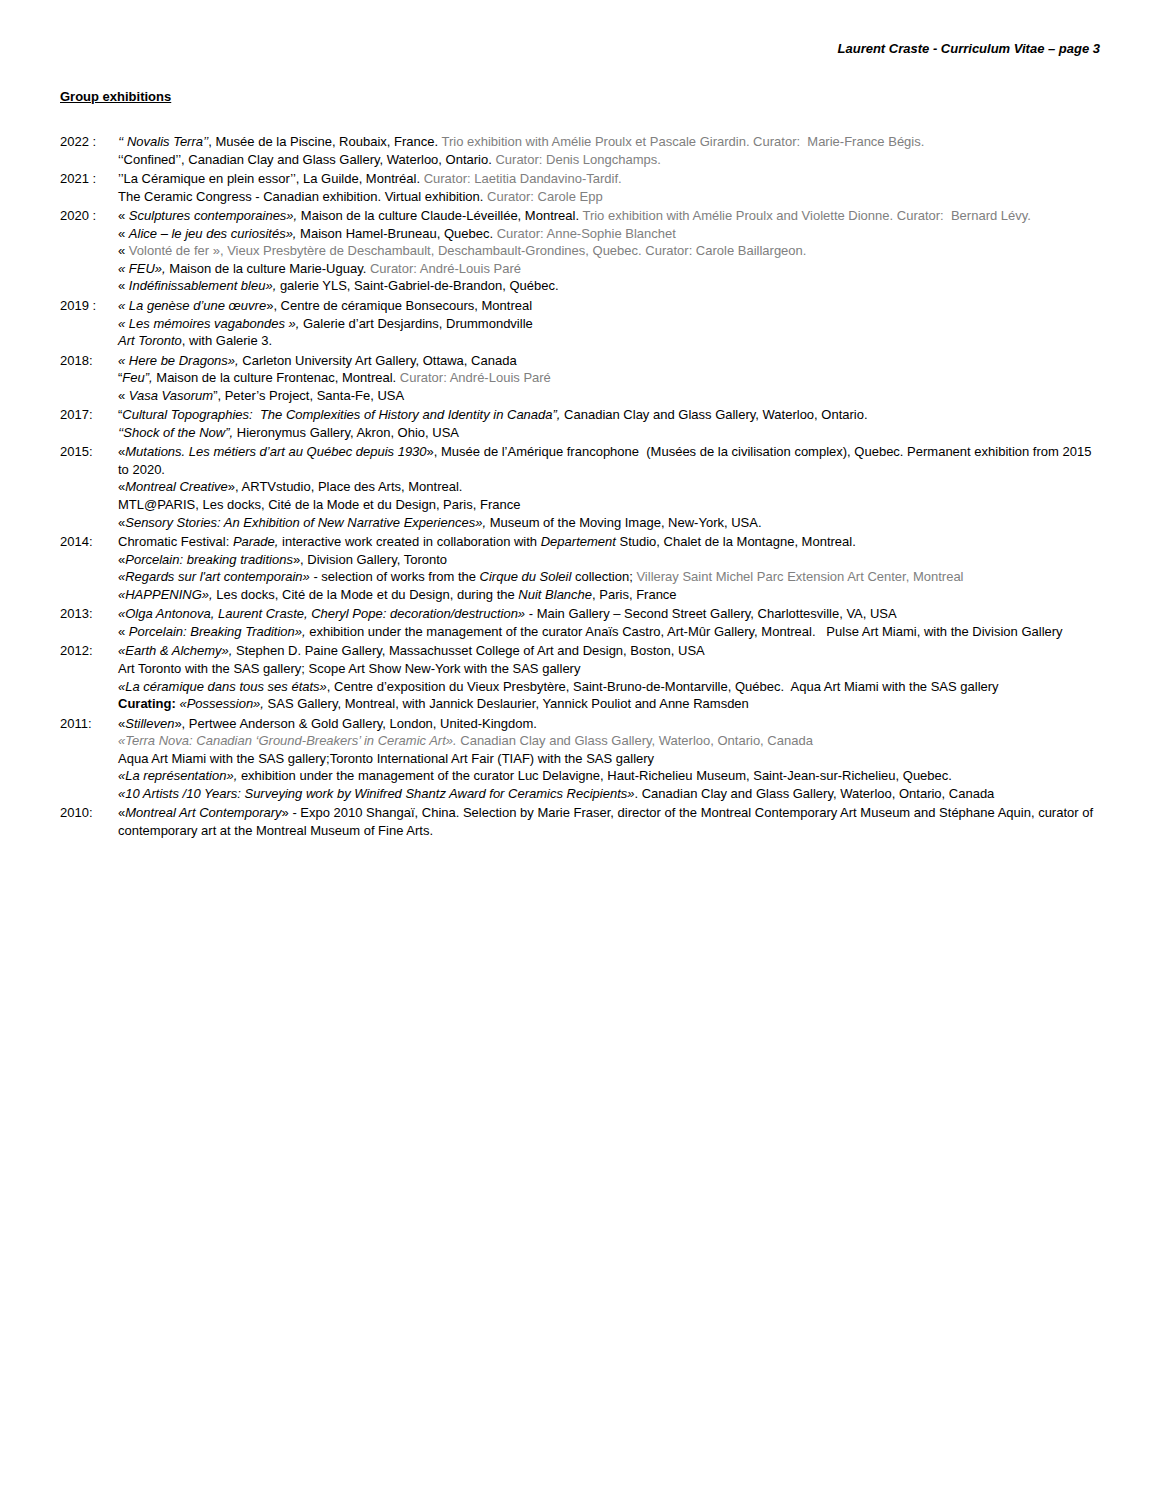Laurent Craste - Curriculum Vitae – page 3
Group exhibitions
| 2022 : | ‘‘ Novalis Terra’’ , Musée de la Piscine, Roubaix, France. Trio exhibition with Amélie Proulx et Pascale Girardin. Curator: Marie-France Bégis. ‘‘Confined’’, Canadian Clay and Glass Gallery, Waterloo, Ontario. Curator: Denis Longchamps. |
| 2021 : | ’’La Céramique en plein essor’’, La Guilde, Montréal. Curator: Laetitia Dandavino-Tardif. The Ceramic Congress - Canadian exhibition. Virtual exhibition. Curator: Carole Epp |
| 2020 : | « Sculptures contemporaines», Maison de la culture Claude-Léveillée, Montreal. Trio exhibition with Amélie Proulx and Violette Dionne. Curator: Bernard Lévy. « Alice – le jeu des curiosités», Maison Hamel-Bruneau, Quebec. Curator: Anne-Sophie Blanchet « Volonté de fer », Vieux Presbytère de Deschambault, Deschambault-Grondines, Quebec. Curator: Carole Baillargeon. « FEU», Maison de la culture Marie-Uguay. Curator: André-Louis Paré « Indéfinissablement bleu», galerie YLS, Saint-Gabriel-de-Brandon, Québec. |
| 2019 : | « La genèse d’une œuvre », Centre de céramique Bonsecours, Montreal « Les mémoires vagabondes », Galerie d’art Desjardins, Drummondville Art Toronto , with Galerie 3. |
| 2018: | « Here be Dragons», Carleton University Art Gallery, Ottawa, Canada “ Feu”, Maison de la culture Frontenac, Montreal. Curator: André-Louis Paré « Vasa Vasorum ”, Peter’s Project, Santa-Fe, USA |
| 2017: | “ Cultural Topographies: The Complexities of History and Identity in Canada”, Canadian Clay and Glass Gallery, Waterloo, Ontario. ‘‘Shock of the Now”, Hieronymus Gallery, Akron, Ohio, USA |
| 2015: | « Mutations. Les métiers d’art au Québec depuis 1930 », Musée de l’Amérique francophone (Musées de la civilisation complex), Quebec. Permanent exhibition from 2015 to 2020. « Montreal Creative », ARTVstudio, Place des Arts, Montreal. MTL@PARIS, Les docks, Cité de la Mode et du Design, Paris, France « Sensory Stories: An Exhibition of New Narrative Experiences», Museum of the Moving Image, New-York, USA. |
| 2014: | Chromatic Festival: Parade, interactive work created in collaboration with Departement Studio, Chalet de la Montagne, Montreal. « Porcelain: breaking traditions », Division Gallery, Toronto «Regards sur l'art contemporain» - selection of works from the Cirque du Soleil collection; Villeray Saint Michel Parc Extension Art Center, Montreal «HAPPENING», Les docks, Cité de la Mode et du Design, during the Nuit Blanche , Paris, France |
| 2013: | «Olga Antonova, Laurent Craste, Cheryl Pope: decoration/destruction» - Main Gallery – Second Street Gallery, Charlottesville, VA, USA « Porcelain: Breaking Tradition», exhibition under the management of the curator Anaïs Castro, Art-Mûr Gallery, Montreal. Pulse Art Miami, with the Division Gallery |
| 2012: | «Earth & Alchemy», Stephen D. Paine Gallery, Massachusset College of Art and Design, Boston, USA Art Toronto with the SAS gallery; Scope Art Show New-York with the SAS gallery «La céramique dans tous ses états» , Centre d’exposition du Vieux Presbytère, Saint-Bruno-de-Montarville, Québec. Aqua Art Miami with the SAS gallery Curating: «Possession», SAS Gallery, Montreal, with Jannick Deslaurier, Yannick Pouliot and Anne Ramsden |
| 2011: | « Stilleven », Pertwee Anderson & Gold Gallery, London, United-Kingdom. «Terra Nova: Canadian ‘Ground-Breakers’ in Ceramic Art». Canadian Clay and Glass Gallery, Waterloo, Ontario, Canada Aqua Art Miami with the SAS gallery;Toronto International Art Fair (TIAF) with the SAS gallery «La représentation», exhibition under the management of the curator Luc Delavigne, Haut-Richelieu Museum, Saint-Jean-sur-Richelieu, Quebec. «10 Artists /10 Years: Surveying work by Winifred Shantz Award for Ceramics Recipients» . Canadian Clay and Glass Gallery, Waterloo, Ontario, Canada |
| 2010: | « Montreal Art Contemporary » - Expo 2010 Shangaï, China. Selection by Marie Fraser, director of the Montreal Contemporary Art Museum and Stéphane Aquin, curator of contemporary art at the Montreal Museum of Fine Arts. |